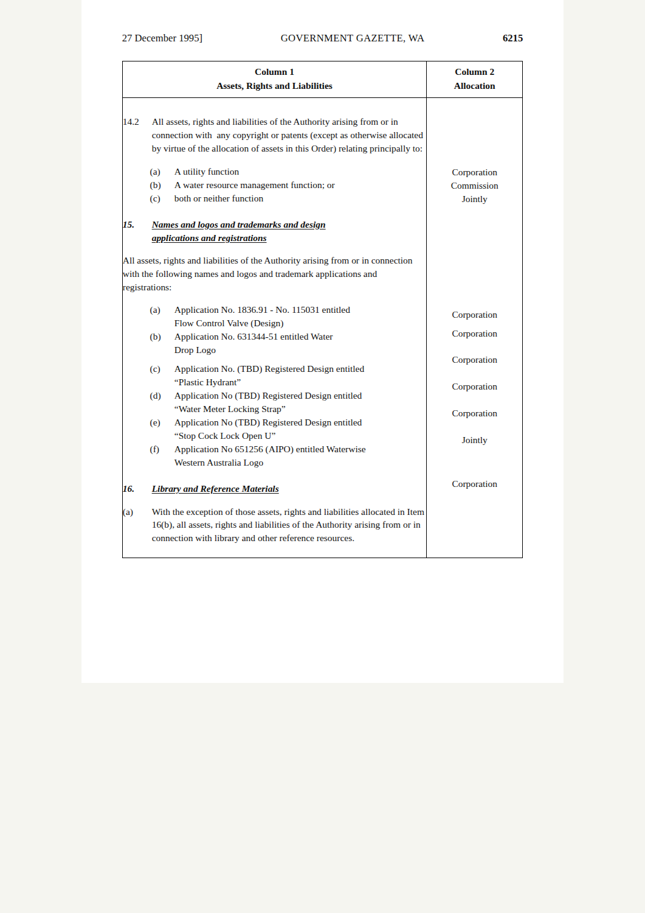27 December 1995]
GOVERNMENT GAZETTE, WA
6215
| Column 1 Assets, Rights and Liabilities | Column 2 Allocation |
| --- | --- |
| 14.2 All assets, rights and liabilities of the Authority arising from or in connection with any copyright or patents (except as otherwise allocated by virtue of the allocation of assets in this Order) relating principally to: (a) A utility function (b) A water resource management function; or (c) both or neither function 15. Names and logos and trademarks and design applications and registrations All assets, rights and liabilities of the Authority arising from or in connection with the following names and logos and trademark applications and registrations: (a) Application No. 1836.91 - No. 115031 entitled Flow Control Valve (Design) (b) Application No. 631344-51 entitled Water Drop Logo (c) Application No. (TBD) Registered Design entitled “Plastic Hydrant” (d) Application No (TBD) Registered Design entitled “Water Meter Locking Strap” (e) Application No (TBD) Registered Design entitled “Stop Cock Lock Open U” (f) Application No 651256 (AIPO) entitled Waterwise Western Australia Logo 16. Library and Reference Materials (a) With the exception of those assets, rights and liabilities allocated in Item 16(b), all assets, rights and liabilities of the Authority arising from or in connection with library and other reference resources. | Corporation Commission Jointly Corporation Corporation Corporation Corporation Corporation Jointly Corporation |